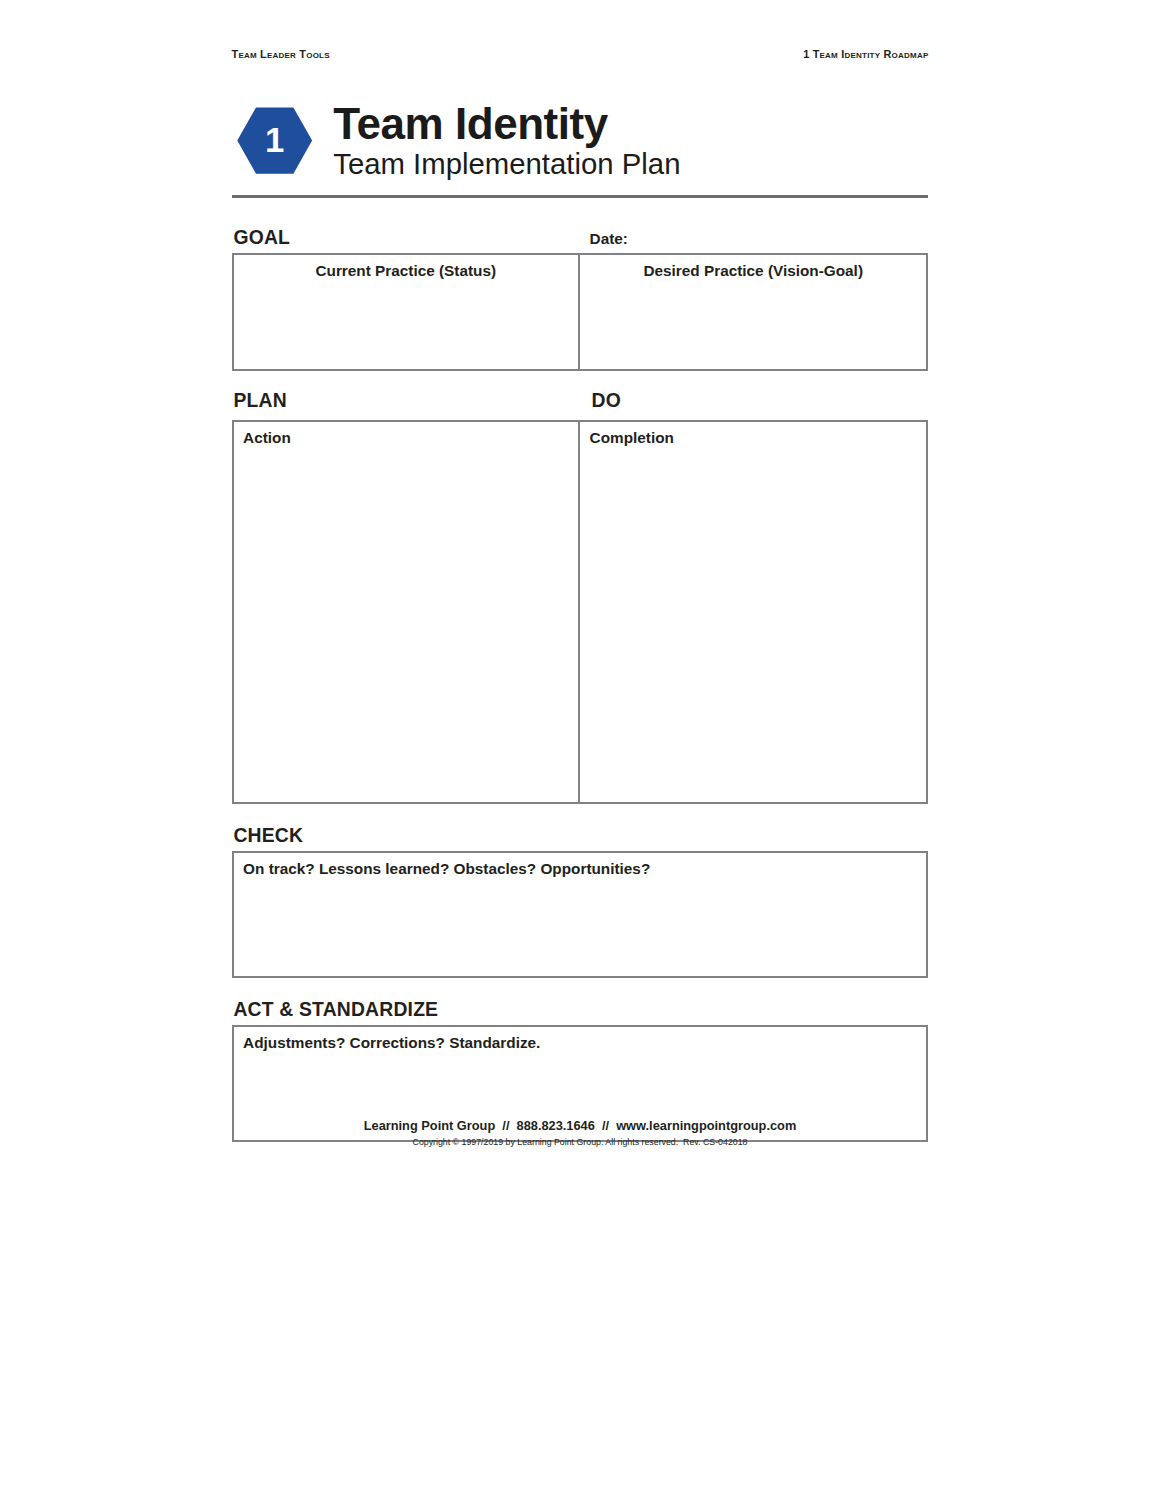Team Leader Tools
1 Team Identity Roadmap
1
Team Identity
Team Implementation Plan
GOAL
Date:
Current Practice (Status)
Desired Practice (Vision-Goal)
PLAN
DO
Action
Completion
CHECK
On track? Lessons learned? Obstacles? Opportunities?
ACT & STANDARDIZE
Adjustments? Corrections? Standardize.
Learning Point Group // 888.823.1646 // www.learningpointgroup.com
Copyright © 1997/2019 by Learning Point Group. All rights reserved. Rev. CS-042018